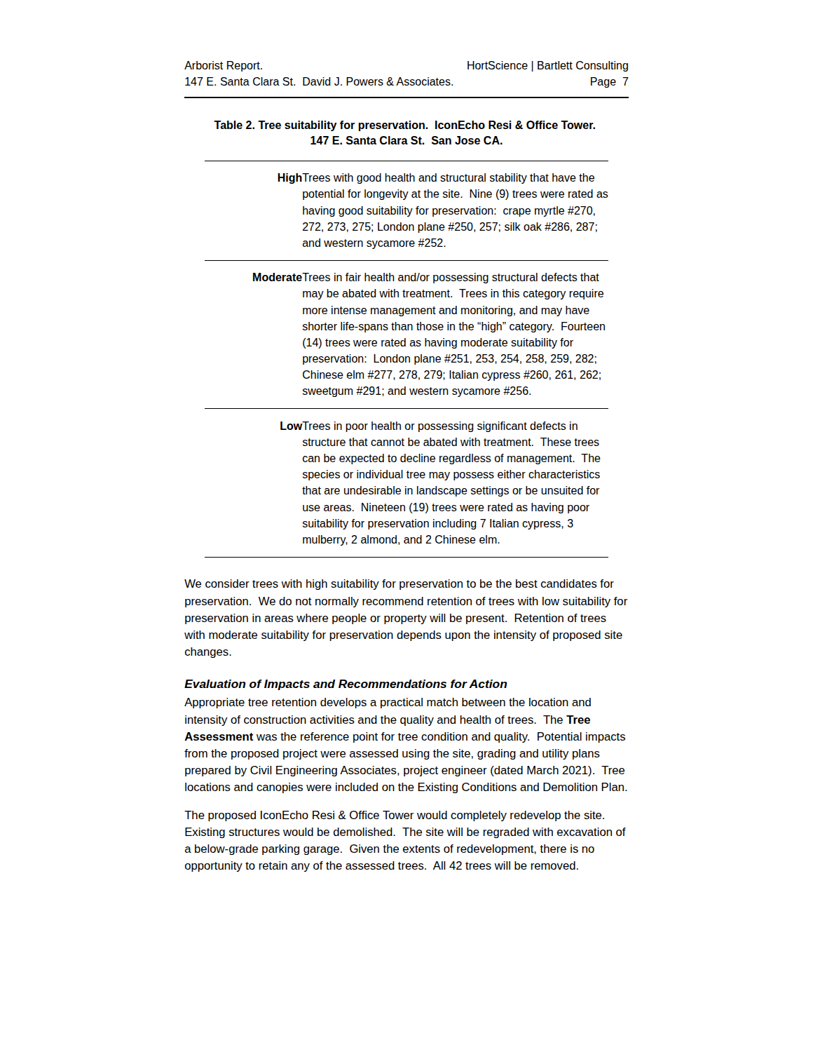Arborist Report.
HortScience | Bartlett Consulting
147 E. Santa Clara St. David J. Powers & Associates.
Page 7
Table 2. Tree suitability for preservation. IconEcho Resi & Office Tower. 147 E. Santa Clara St. San Jose CA.
| High | Trees with good health and structural stability that have the potential for longevity at the site. Nine (9) trees were rated as having good suitability for preservation: crape myrtle #270, 272, 273, 275; London plane #250, 257; silk oak #286, 287; and western sycamore #252. |
| Moderate | Trees in fair health and/or possessing structural defects that may be abated with treatment. Trees in this category require more intense management and monitoring, and may have shorter life-spans than those in the “high” category. Fourteen (14) trees were rated as having moderate suitability for preservation: London plane #251, 253, 254, 258, 259, 282; Chinese elm #277, 278, 279; Italian cypress #260, 261, 262; sweetgum #291; and western sycamore #256. |
| Low | Trees in poor health or possessing significant defects in structure that cannot be abated with treatment. These trees can be expected to decline regardless of management. The species or individual tree may possess either characteristics that are undesirable in landscape settings or be unsuited for use areas. Nineteen (19) trees were rated as having poor suitability for preservation including 7 Italian cypress, 3 mulberry, 2 almond, and 2 Chinese elm. |
We consider trees with high suitability for preservation to be the best candidates for preservation. We do not normally recommend retention of trees with low suitability for preservation in areas where people or property will be present. Retention of trees with moderate suitability for preservation depends upon the intensity of proposed site changes.
Evaluation of Impacts and Recommendations for Action
Appropriate tree retention develops a practical match between the location and intensity of construction activities and the quality and health of trees. The Tree Assessment was the reference point for tree condition and quality. Potential impacts from the proposed project were assessed using the site, grading and utility plans prepared by Civil Engineering Associates, project engineer (dated March 2021). Tree locations and canopies were included on the Existing Conditions and Demolition Plan.
The proposed IconEcho Resi & Office Tower would completely redevelop the site. Existing structures would be demolished. The site will be regraded with excavation of a below-grade parking garage. Given the extents of redevelopment, there is no opportunity to retain any of the assessed trees. All 42 trees will be removed.